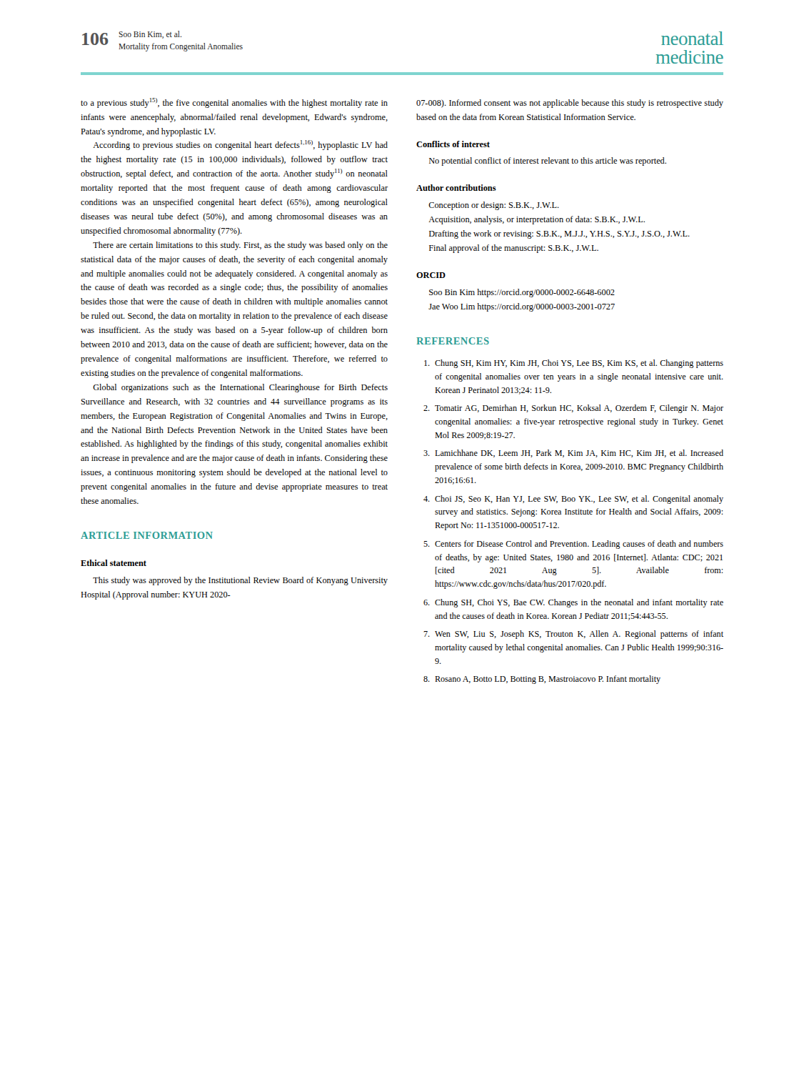106
Soo Bin Kim, et al.
Mortality from Congenital Anomalies
neonatal medicine
to a previous study15), the five congenital anomalies with the highest mortality rate in infants were anencephaly, abnormal/failed renal development, Edward's syndrome, Patau's syndrome, and hypoplastic LV.
According to previous studies on congenital heart defects1,16), hypoplastic LV had the highest mortality rate (15 in 100,000 individuals), followed by outflow tract obstruction, septal defect, and contraction of the aorta. Another study11) on neonatal mortality reported that the most frequent cause of death among cardiovascular conditions was an unspecified congenital heart defect (65%), among neurological diseases was neural tube defect (50%), and among chromosomal diseases was an unspecified chromosomal abnormality (77%).
There are certain limitations to this study. First, as the study was based only on the statistical data of the major causes of death, the severity of each congenital anomaly and multiple anomalies could not be adequately considered. A congenital anomaly as the cause of death was recorded as a single code; thus, the possibility of anomalies besides those that were the cause of death in children with multiple anomalies cannot be ruled out. Second, the data on mortality in relation to the prevalence of each disease was insufficient. As the study was based on a 5-year follow-up of children born between 2010 and 2013, data on the cause of death are sufficient; however, data on the prevalence of congenital malformations are insufficient. Therefore, we referred to existing studies on the prevalence of congenital malformations.
Global organizations such as the International Clearinghouse for Birth Defects Surveillance and Research, with 32 countries and 44 surveillance programs as its members, the European Registration of Congenital Anomalies and Twins in Europe, and the National Birth Defects Prevention Network in the United States have been established. As highlighted by the findings of this study, congenital anomalies exhibit an increase in prevalence and are the major cause of death in infants. Considering these issues, a continuous monitoring system should be developed at the national level to prevent congenital anomalies in the future and devise appropriate measures to treat these anomalies.
Article Information
Ethical statement
This study was approved by the Institutional Review Board of Konyang University Hospital (Approval number: KYUH 2020-
07-008). Informed consent was not applicable because this study is retrospective study based on the data from Korean Statistical Information Service.
Conflicts of interest
No potential conflict of interest relevant to this article was reported.
Author contributions
Conception or design: S.B.K., J.W.L.
Acquisition, analysis, or interpretation of data: S.B.K., J.W.L.
Drafting the work or revising: S.B.K., M.J.J., Y.H.S., S.Y.J., J.S.O., J.W.L.
Final approval of the manuscript: S.B.K., J.W.L.
ORCID
Soo Bin Kim https://orcid.org/0000-0002-6648-6002
Jae Woo Lim https://orcid.org/0000-0003-2001-0727
References
Chung SH, Kim HY, Kim JH, Choi YS, Lee BS, Kim KS, et al. Changing patterns of congenital anomalies over ten years in a single neonatal intensive care unit. Korean J Perinatol 2013;24: 11-9.
Tomatir AG, Demirhan H, Sorkun HC, Koksal A, Ozerdem F, Cilengir N. Major congenital anomalies: a five-year retrospective regional study in Turkey. Genet Mol Res 2009;8:19-27.
Lamichhane DK, Leem JH, Park M, Kim JA, Kim HC, Kim JH, et al. Increased prevalence of some birth defects in Korea, 2009-2010. BMC Pregnancy Childbirth 2016;16:61.
Choi JS, Seo K, Han YJ, Lee SW, Boo YK., Lee SW, et al. Congenital anomaly survey and statistics. Sejong: Korea Institute for Health and Social Affairs, 2009: Report No: 11-1351000-000517-12.
Centers for Disease Control and Prevention. Leading causes of death and numbers of deaths, by age: United States, 1980 and 2016 [Internet]. Atlanta: CDC; 2021 [cited 2021 Aug 5]. Available from: https://www.cdc.gov/nchs/data/hus/2017/020.pdf.
Chung SH, Choi YS, Bae CW. Changes in the neonatal and infant mortality rate and the causes of death in Korea. Korean J Pediatr 2011;54:443-55.
Wen SW, Liu S, Joseph KS, Trouton K, Allen A. Regional patterns of infant mortality caused by lethal congenital anomalies. Can J Public Health 1999;90:316-9.
Rosano A, Botto LD, Botting B, Mastroiacovo P. Infant mortality